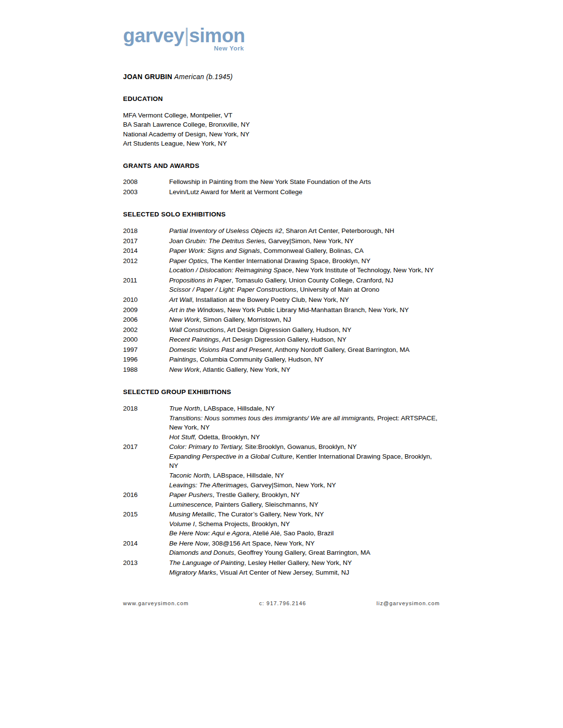garvey|simon
New York
JOAN GRUBIN American (b.1945)
EDUCATION
MFA Vermont College, Montpelier, VT
BA Sarah Lawrence College, Bronxville, NY
National Academy of Design, New York, NY
Art Students League, New York, NY
GRANTS AND AWARDS
| 2008 | Fellowship in Painting from the New York State Foundation of the Arts |
| 2003 | Levin/Lutz Award for Merit at Vermont College |
SELECTED SOLO EXHIBITIONS
| 2018 | Partial Inventory of Useless Objects #2 , Sharon Art Center, Peterborough, NH |
| 2017 | Joan Grubin: The Detritus Series, Garvey/Simon, New York, NY |
| 2014 | Paper Work: Signs and Signals , Commonweal Gallery, Bolinas, CA |
| 2012 | Paper Optics, The Kentler International Drawing Space, Brooklyn, NY Location / Dislocation: Reimagining Space , New York Institute of Technology, New York, NY |
| 2011 | Propositions in Paper , Tomasulo Gallery, Union County College, Cranford, NJ Scissor / Paper / Light: Paper Constructions , University of Main at Orono |
| 2010 | Art Wall , Installation at the Bowery Poetry Club, New York, NY |
| 2009 | Art in the Windows , New York Public Library Mid-Manhattan Branch, New York, NY |
| 2006 | New Work , Simon Gallery, Morristown, NJ |
| 2002 | Wall Constructions , Art Design Digression Gallery, Hudson, NY |
| 2000 | Recent Paintings , Art Design Digression Gallery, Hudson, NY |
| 1997 | Domestic Visions Past and Present , Anthony Nordoff Gallery, Great Barrington, MA |
| 1996 | Paintings , Columbia Community Gallery, Hudson, NY |
| 1988 | New Work , Atlantic Gallery, New York, NY |
SELECTED GROUP EXHIBITIONS
| 2018 | True North , LABspace, Hillsdale, NY Transitions: Nous sommes tous des immigrants/ We are all immigrants, Project: ARTSPACE, New York, NY Hot Stuff, Odetta, Brooklyn, NY |
| 2017 | Color: Primary to Tertiary, Site:Brooklyn, Gowanus, Brooklyn, NY Expanding Perspective in a Global Culture , Kentler International Drawing Space, Brooklyn, NY Taconic North, LABspace, Hillsdale, NY Leavings: The Afterimages, Garvey/Simon, New York, NY |
| 2016 | Paper Pushers , Trestle Gallery, Brooklyn, NY Luminescence, Painters Gallery, Sleischmanns, NY |
| 2015 | Musing Metallic , The Curator’s Gallery, New York, NY Volume I , Schema Projects, Brooklyn, NY Be Here Now: Aqui e Agora , Atelié Alé, Sao Paolo, Brazil |
| 2014 | Be Here Now , 308@156 Art Space, New York, NY Diamonds and Donuts , Geoffrey Young Gallery, Great Barrington, MA |
| 2013 | The Language of Painting , Lesley Heller Gallery, New York, NY Migratory Marks , Visual Art Center of New Jersey, Summit, NJ |
www.garveysimon.com c: 917.796.2146 liz@garveysimon.com